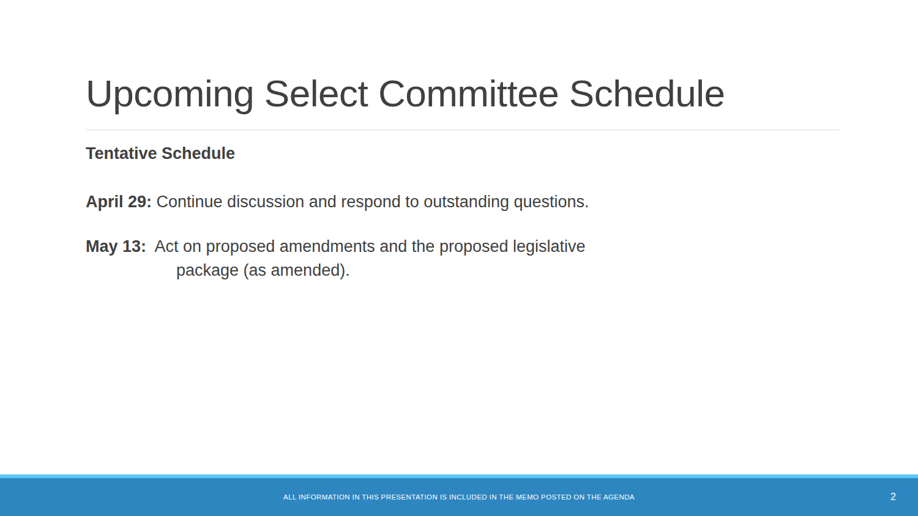Upcoming Select Committee Schedule
Tentative Schedule
April 29: Continue discussion and respond to outstanding questions.
May 13: Act on proposed amendments and the proposed legislative package (as amended).
ALL INFORMATION IN THIS PRESENTATION IS INCLUDED IN THE MEMO POSTED ON THE AGENDA
2